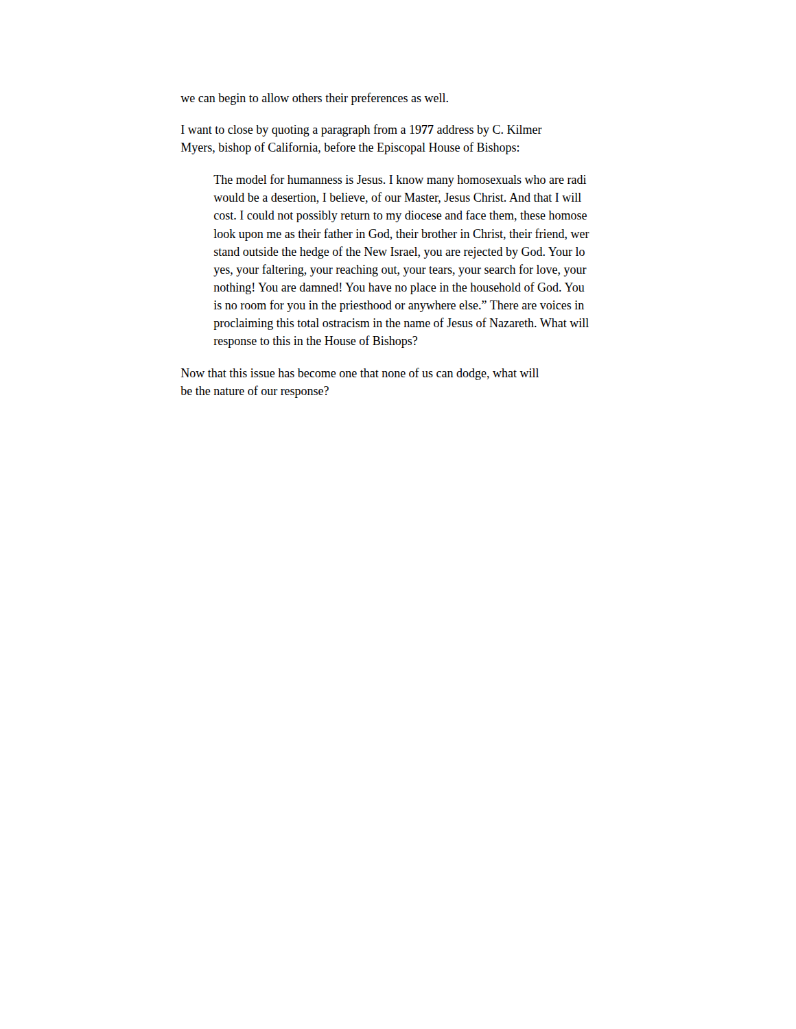we can begin to allow others their preferences as well.
I want to close by quoting a paragraph from a 1977 address by C. Kilmer
Myers, bishop of California, before the Episcopal House of Bishops:
The model for humanness is Jesus. I know many homosexuals who are radi would be a desertion, I believe, of our Master, Jesus Christ. And that I will cost. I could not possibly return to my diocese and face them, these homose look upon me as their father in God, their brother in Christ, their friend, wer stand outside the hedge of the New Israel, you are rejected by God. Your lo yes, your faltering, your reaching out, your tears, your search for love, your nothing! You are damned! You have no place in the household of God. You is no room for you in the priesthood or anywhere else.” There are voices in proclaiming this total ostracism in the name of Jesus of Nazareth. What will response to this in the House of Bishops?
Now that this issue has become one that none of us can dodge, what will
be the nature of our response?